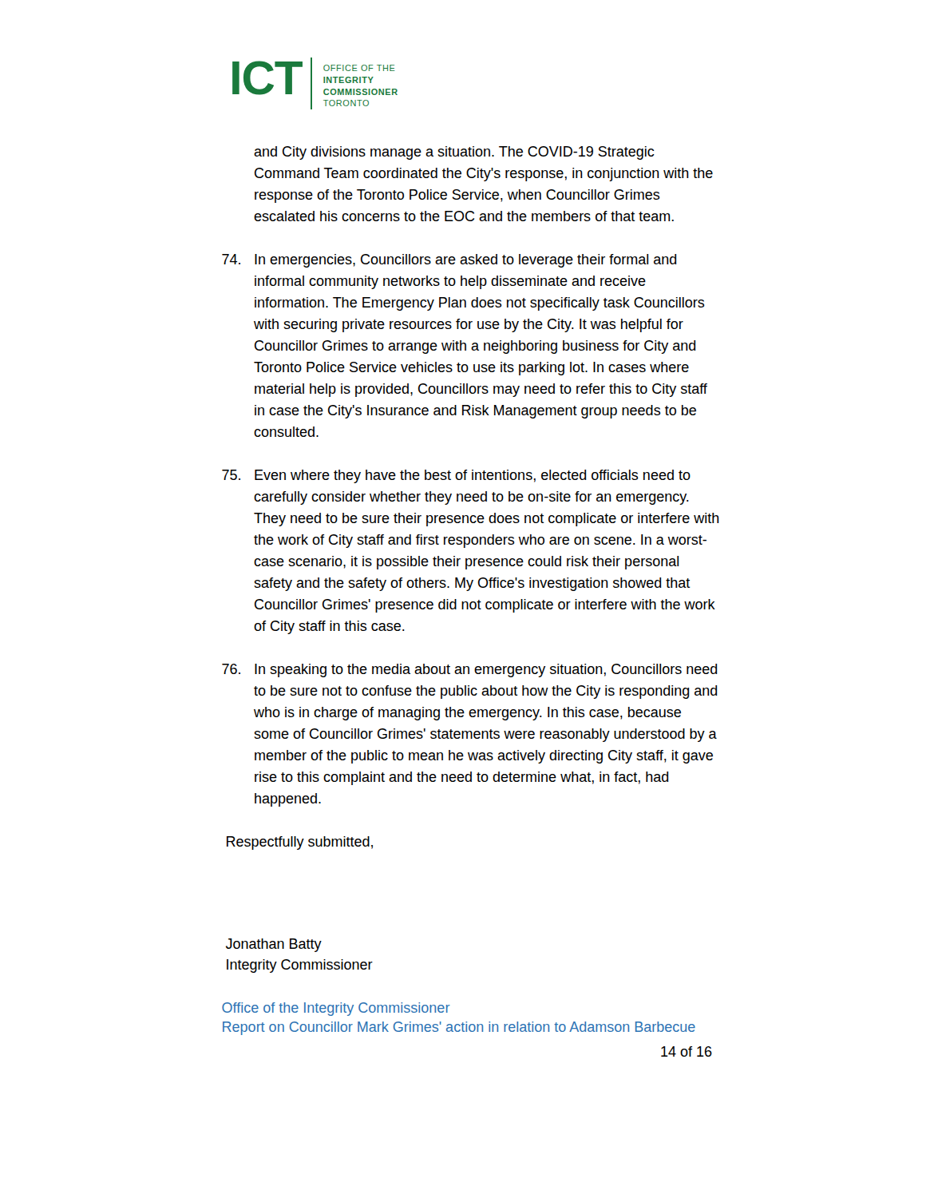ICT
OFFICE OF THE
INTEGRITY
COMMISSIONER
TORONTO
and City divisions manage a situation. The COVID-19 Strategic Command Team coordinated the City's response, in conjunction with the response of the Toronto Police Service, when Councillor Grimes escalated his concerns to the EOC and the members of that team.
74. In emergencies, Councillors are asked to leverage their formal and informal community networks to help disseminate and receive information. The Emergency Plan does not specifically task Councillors with securing private resources for use by the City. It was helpful for Councillor Grimes to arrange with a neighboring business for City and Toronto Police Service vehicles to use its parking lot. In cases where material help is provided, Councillors may need to refer this to City staff in case the City's Insurance and Risk Management group needs to be consulted.
75. Even where they have the best of intentions, elected officials need to carefully consider whether they need to be on-site for an emergency. They need to be sure their presence does not complicate or interfere with the work of City staff and first responders who are on scene. In a worst-case scenario, it is possible their presence could risk their personal safety and the safety of others. My Office's investigation showed that Councillor Grimes' presence did not complicate or interfere with the work of City staff in this case.
76. In speaking to the media about an emergency situation, Councillors need to be sure not to confuse the public about how the City is responding and who is in charge of managing the emergency. In this case, because some of Councillor Grimes' statements were reasonably understood by a member of the public to mean he was actively directing City staff, it gave rise to this complaint and the need to determine what, in fact, had happened.
Respectfully submitted,
Jonathan Batty
Integrity Commissioner
Office of the Integrity Commissioner
Report on Councillor Mark Grimes' action in relation to Adamson Barbecue
14 of 16